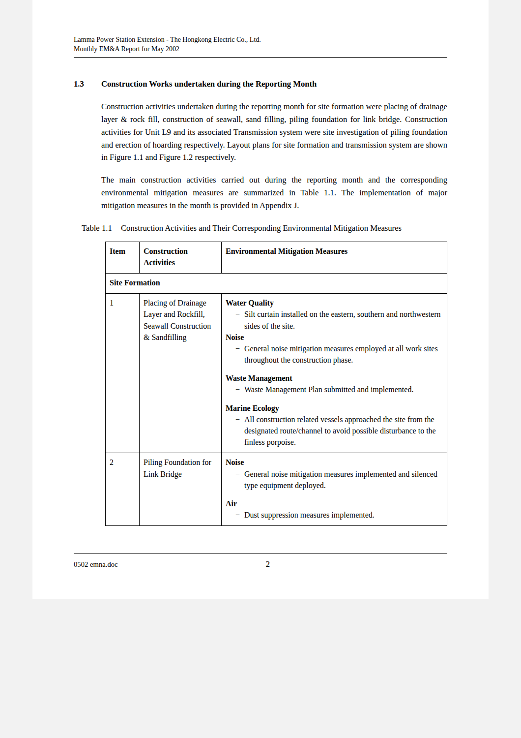Lamma Power Station Extension - The Hongkong Electric Co., Ltd.
Monthly EM&A Report for May 2002
1.3 Construction Works undertaken during the Reporting Month
Construction activities undertaken during the reporting month for site formation were placing of drainage layer & rock fill, construction of seawall, sand filling, piling foundation for link bridge. Construction activities for Unit L9 and its associated Transmission system were site investigation of piling foundation and erection of hoarding respectively. Layout plans for site formation and transmission system are shown in Figure 1.1 and Figure 1.2 respectively.
The main construction activities carried out during the reporting month and the corresponding environmental mitigation measures are summarized in Table 1.1. The implementation of major mitigation measures in the month is provided in Appendix J.
Table 1.1 Construction Activities and Their Corresponding Environmental Mitigation Measures
| Item | Construction Activities | Environmental Mitigation Measures |
| --- | --- | --- |
| Site Formation |
| 1 | Placing of Drainage Layer and Rockfill, Seawall Construction & Sandfilling | Water Quality Silt curtain installed on the eastern, southern and northwestern sides of the site. Noise General noise mitigation measures employed at all work sites throughout the construction phase. Waste Management Waste Management Plan submitted and implemented. Marine Ecology All construction related vessels approached the site from the designated route/channel to avoid possible disturbance to the finless porpoise. |
| 2 | Piling Foundation for Link Bridge | Noise General noise mitigation measures implemented and silenced type equipment deployed. Air Dust suppression measures implemented. |
0502 emna.doc
2